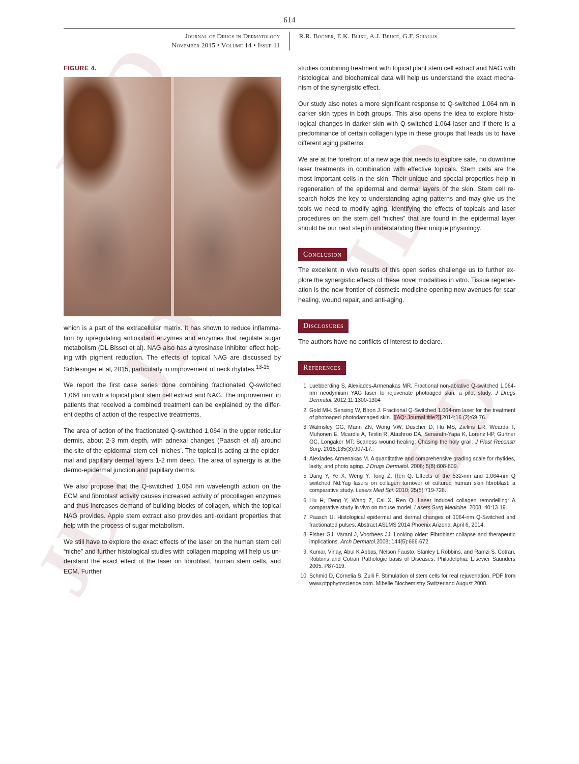JDD JDD JDD JDD JDD
614
Journal of Drugs in Dermatology
November 2015 • Volume 14 • Issue 11
R.R. Bogner, E.K. Blixt, A.J. Bruce, G.F. Sciallis
FIGURE 4.
which is a part of the extracellular matrix. It has shown to reduce inflammation by upregulating antioxidant enzymes and enzymes that regulate sugar metabolism (DL Bisset et al). NAG also has a tyrosinase inhibitor effect helping with pigment reduction. The effects of topical NAG are discussed by Schlesinger et al, 2015, particularly in improvement of neck rhytides.13-15
We report the first case series done combining fractionated Q-switched 1,064 nm with a topical plant stem cell extract and NAG. The improvement in patients that received a combined treatment can be explained by the different depths of action of the respective treatments.
The area of action of the fractionated Q-switched 1,064 in the upper reticular dermis, about 2-3 mm depth, with adnexal changes (Paasch et al) around the site of the epidermal stem cell ‘niches’. The topical is acting at the epidermal and papillary dermal layers 1-2 mm deep. The area of synergy is at the dermo-epidermal junction and papillary dermis.
We also propose that the Q-switched 1,064 nm wavelength action on the ECM and fibroblast activity causes increased activity of procollagen enzymes and thus increases demand of building blocks of collagen, which the topical NAG provides. Apple stem extract also provides anti-oxidant properties that help with the process of sugar metabolism.
We still have to explore the exact effects of the laser on the human stem cell “niche” and further histological studies with collagen mapping will help us understand the exact effect of the laser on fibroblast, human stem cells, and ECM. Further
studies combining treatment with topical plant stem cell extract and NAG with histological and biochemical data will help us understand the exact mechanism of the synergistic effect.
Our study also notes a more significant response to Q-switched 1,064 nm in darker skin types in both groups. This also opens the idea to explore histological changes in darker skin with Q-switched 1,064 laser and if there is a predominance of certain collagen type in these groups that leads us to have different aging patterns.
We are at the forefront of a new age that needs to explore safe, no downtime laser treatments in combination with effective topicals. Stem cells are the most important cells in the skin. Their unique and special properties help in regeneration of the epidermal and dermal layers of the skin. Stem cell research holds the key to understanding aging patterns and may give us the tools we need to modify aging. Identifying the effects of topicals and laser procedures on the stem cell “niches” that are found in the epidermal layer should be our next step in understanding their unique physiology.
Conclusion
The excellent in vivo results of this open series challenge us to further explore the synergistic effects of these novel modalities in vitro. Tissue regeneration is the new frontier of cosmetic medicine opening new avenues for scar healing, wound repair, and anti-aging.
Disclosures
The authors have no conflicts of interest to declare.
References
Luebberding S, Alexiades-Armenakas MR. Fractional non-ablative Q-switched 1,064-nm neodymium YAG laser to rejuvenate photoaged skin: a pilot study. J Drugs Dermatol. 2012;11:1300-1304
Gold MH. Sensing W, Biron J. Fractional Q-Switched 1.064-nm laser for the treatment of photoaged-photodamaged skin. [[AQ: Journal title?]] 2014;16 (2):69-76.
Walmsley GG, Mann ZN, Wong VW, Duscher D, Hu MS, Zielins ER, Wearda T, Muhonen E, Mcardle A, Tevlin R, Atashroo DA, Senarath-Yapa K, Lorenz HP, Gurtner GC, Longaker MT: Scarless wound healing: Chasing the holy grail: J Plast Reconstr Surg. 2015;135(3):907-17.
Alexiades-Armenakas M. A quantitative and comprehensive grading scale for rhytides, laxity, and photo aging. J Drugs Dermatol. 2006; 5(8):808-809.
Dang Y, Ye X, Weng Y, Tong Z, Ren Q. Effects of the 532-nm and 1,064-nm Q switched Nd:Yag lasers on collagen turnover of cultured human skin fibroblast: a comparative study. Lasers Med Sci. 2010; 25(5):719-726.
Liu H, Deng Y, Wang Z, Cai X, Ren Q; Laser induced collagen remodelling: A comparative study in vivo on mouse model. Lasers Surg Medicine. 2008; 40:13-19.
Paasch U. Histological epidermal and dermal changes of 1064-nm Q-Switched and fractionated pulses. Abstract ASLMS 2014 Phoenix Arizona. April 6, 2014.
Fisher GJ. Varani J, Voorhees JJ. Looking older: Fibroblast collapse and therapeutic implications. Arch Dermatol. 2008; 144(5):666-672.
Kumar, Vinay, Abul K Abbas, Nelson Fausto, Stanley L Robbins, and Ramzi S. Cotran. Robbins and Cotran Pathologic basis of Diseases. Philadelphia: Elsevier Saunders 2005. P87-119.
Schmid D, Cornelia S, Zulli F. Stimulation of stem cells for real rejuvenation. PDF from www.ptpphytoscience.com. Mibelle Biochemistry Switzerland August 2008.